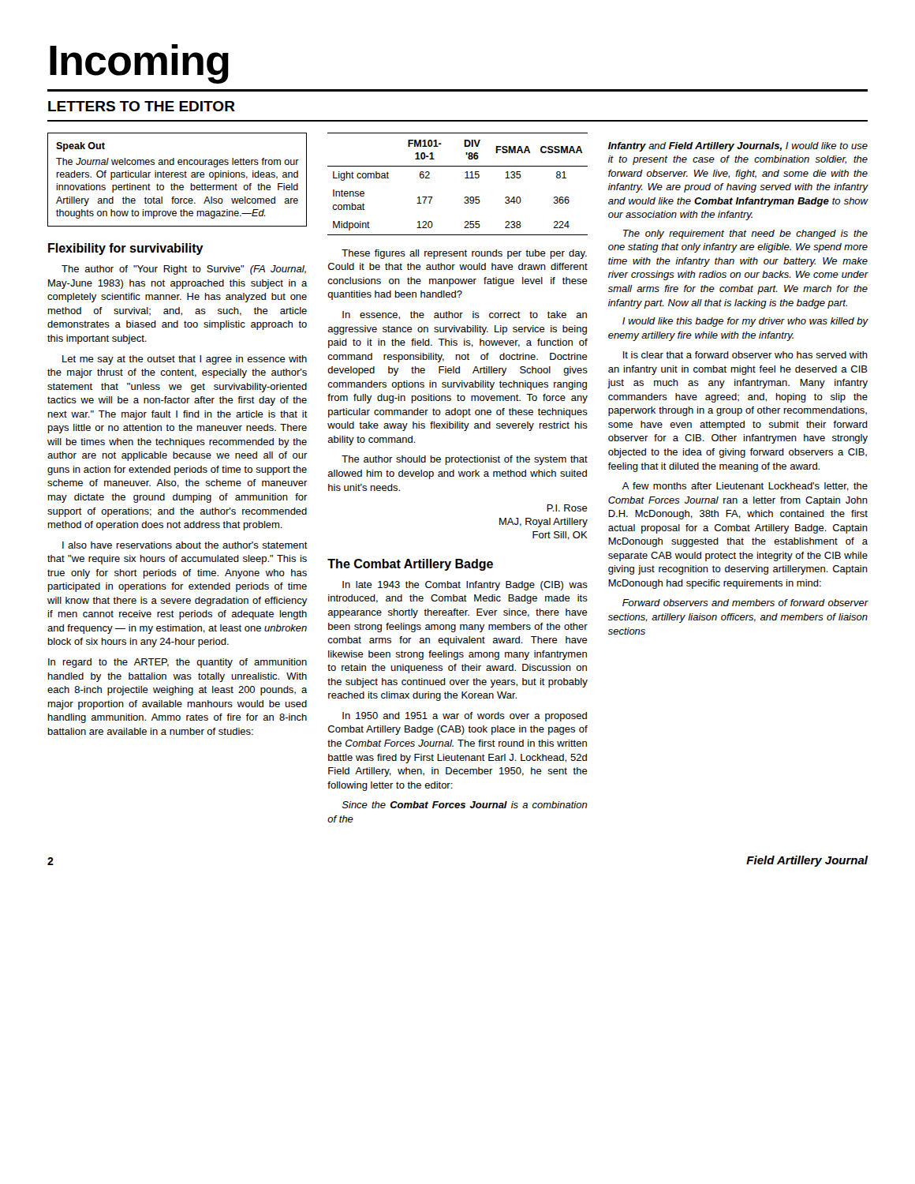Incoming
LETTERS TO THE EDITOR
Speak Out
The Journal welcomes and encourages letters from our readers. Of particular interest are opinions, ideas, and innovations pertinent to the betterment of the Field Artillery and the total force. Also welcomed are thoughts on how to improve the magazine.—Ed.
Flexibility for survivability
The author of "Your Right to Survive" (FA Journal, May-June 1983) has not approached this subject in a completely scientific manner. He has analyzed but one method of survival; and, as such, the article demonstrates a biased and too simplistic approach to this important subject.
Let me say at the outset that I agree in essence with the major thrust of the content, especially the author's statement that "unless we get survivability-oriented tactics we will be a non-factor after the first day of the next war." The major fault I find in the article is that it pays little or no attention to the maneuver needs. There will be times when the techniques recommended by the author are not applicable because we need all of our guns in action for extended periods of time to support the scheme of maneuver. Also, the scheme of maneuver may dictate the ground dumping of ammunition for support of operations; and the author's recommended method of operation does not address that problem.
I also have reservations about the author's statement that "we require six hours of accumulated sleep." This is true only for short periods of time. Anyone who has participated in operations for extended periods of time will know that there is a severe degradation of efficiency if men cannot receive rest periods of adequate length and frequency — in my estimation, at least one unbroken block of six hours in any 24-hour period.
In regard to the ARTEP, the quantity of ammunition handled by the battalion was totally unrealistic. With each 8-inch projectile weighing at least 200 pounds, a major proportion of available manhours would be used handling ammunition. Ammo rates of fire for an 8-inch battalion are available in a number of studies:
| | FM101-10-1 | DIV '86 | FSMAA | CSSMAA |
| --- | --- | --- | --- | --- |
| Light combat | 62 | 115 | 135 | 81 |
| Intense combat | 177 | 395 | 340 | 366 |
| Midpoint | 120 | 255 | 238 | 224 |
These figures all represent rounds per tube per day. Could it be that the author would have drawn different conclusions on the manpower fatigue level if these quantities had been handled?
In essence, the author is correct to take an aggressive stance on survivability. Lip service is being paid to it in the field. This is, however, a function of command responsibility, not of doctrine. Doctrine developed by the Field Artillery School gives commanders options in survivability techniques ranging from fully dug-in positions to movement. To force any particular commander to adopt one of these techniques would take away his flexibility and severely restrict his ability to command.
The author should be protectionist of the system that allowed him to develop and work a method which suited his unit's needs.
P.I. Rose
MAJ, Royal Artillery
Fort Sill, OK
The Combat Artillery Badge
In late 1943 the Combat Infantry Badge (CIB) was introduced, and the Combat Medic Badge made its appearance shortly thereafter. Ever since, there have been strong feelings among many members of the other combat arms for an equivalent award. There have likewise been strong feelings among many infantrymen to retain the uniqueness of their award. Discussion on the subject has continued over the years, but it probably reached its climax during the Korean War.
In 1950 and 1951 a war of words over a proposed Combat Artillery Badge (CAB) took place in the pages of the Combat Forces Journal. The first round in this written battle was fired by First Lieutenant Earl J. Lockhead, 52d Field Artillery, when, in December 1950, he sent the following letter to the editor:
Since the Combat Forces Journal is a combination of the
Infantry and Field Artillery Journals, I would like to use it to present the case of the combination soldier, the forward observer. We live, fight, and some die with the infantry. We are proud of having served with the infantry and would like the Combat Infantryman Badge to show our association with the infantry.
The only requirement that need be changed is the one stating that only infantry are eligible. We spend more time with the infantry than with our battery. We make river crossings with radios on our backs. We come under small arms fire for the combat part. We march for the infantry part. Now all that is lacking is the badge part.
I would like this badge for my driver who was killed by enemy artillery fire while with the infantry.
It is clear that a forward observer who has served with an infantry unit in combat might feel he deserved a CIB just as much as any infantryman. Many infantry commanders have agreed; and, hoping to slip the paperwork through in a group of other recommendations, some have even attempted to submit their forward observer for a CIB. Other infantrymen have strongly objected to the idea of giving forward observers a CIB, feeling that it diluted the meaning of the award.
A few months after Lieutenant Lockhead's letter, the Combat Forces Journal ran a letter from Captain John D.H. McDonough, 38th FA, which contained the first actual proposal for a Combat Artillery Badge. Captain McDonough suggested that the establishment of a separate CAB would protect the integrity of the CIB while giving just recognition to deserving artillerymen. Captain McDonough had specific requirements in mind:
Forward observers and members of forward observer sections, artillery liaison officers, and members of liaison sections
2 Field Artillery Journal